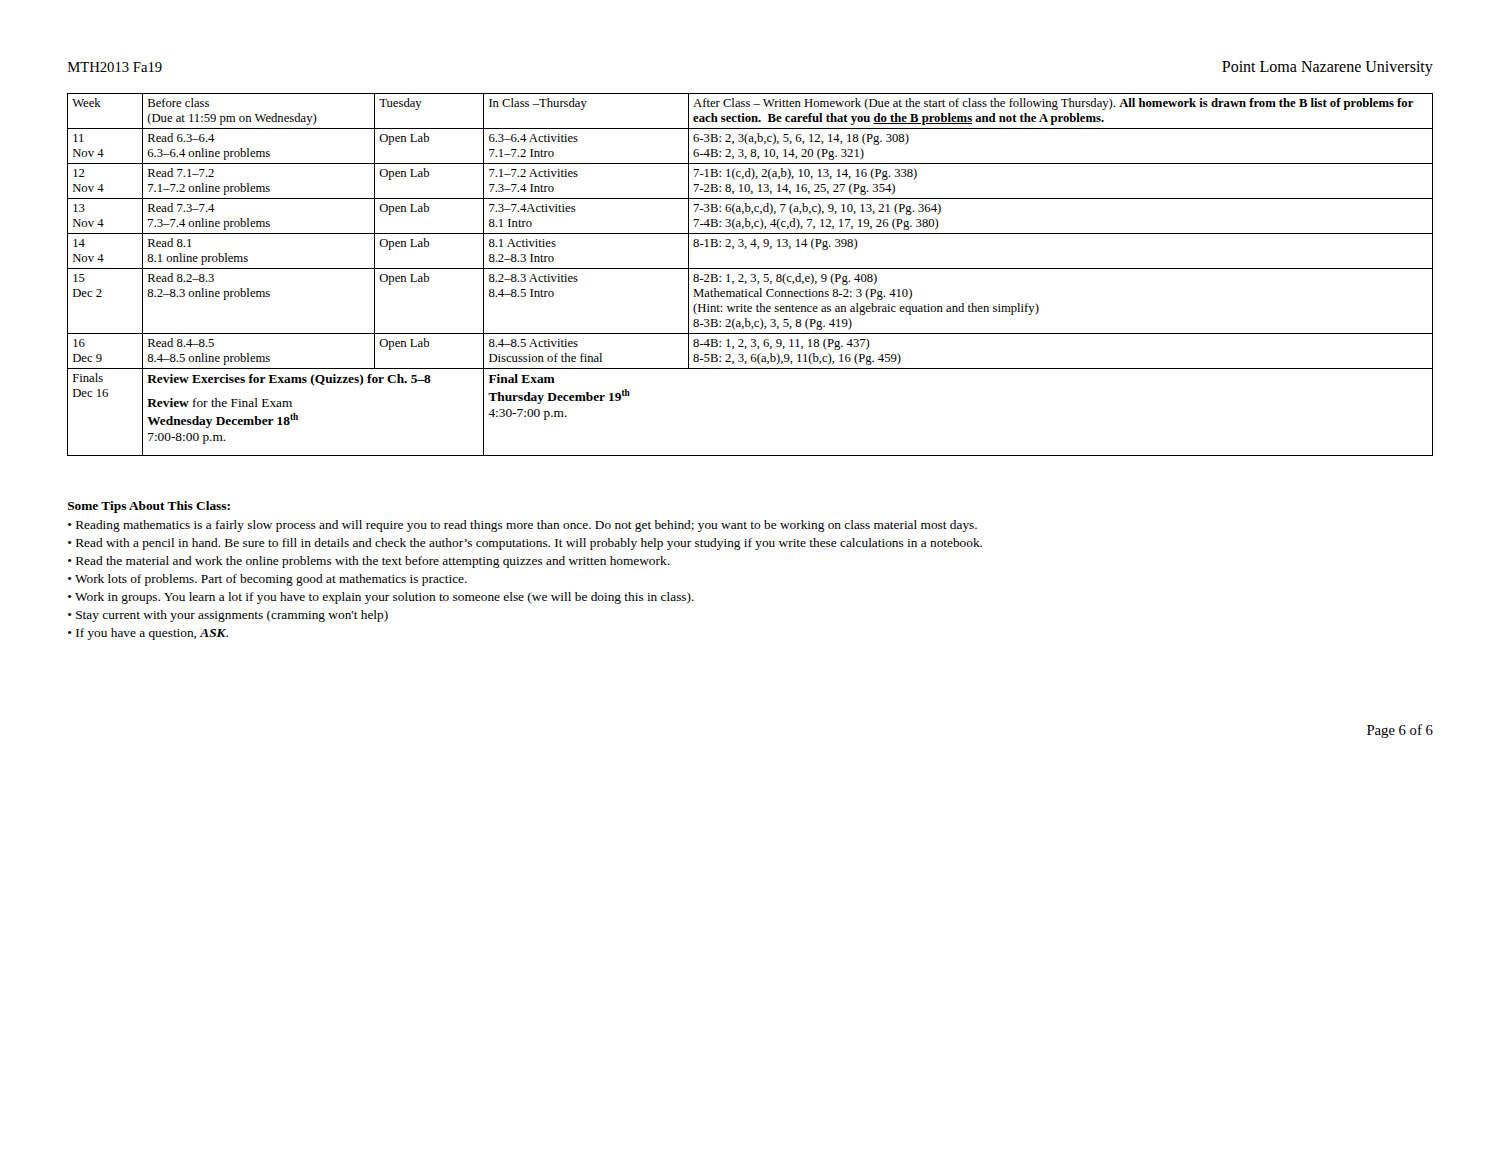MTH2013 Fa19
Point Loma Nazarene University
| Week | Before class (Due at 11:59 pm on Wednesday) | Tuesday | In Class –Thursday | After Class – Written Homework (Due at the start of class the following Thursday). All homework is drawn from the B list of problems for each section. Be careful that you do the B problems and not the A problems. |
| --- | --- | --- | --- | --- |
| 11 Nov 4 | Read 6.3–6.4 6.3–6.4 online problems | Open Lab | 6.3–6.4 Activities 7.1–7.2 Intro | 6-3B: 2, 3(a,b,c), 5, 6, 12, 14, 18 (Pg. 308) 6-4B: 2, 3, 8, 10, 14, 20 (Pg. 321) |
| 12 Nov 4 | Read 7.1–7.2 7.1–7.2 online problems | Open Lab | 7.1–7.2 Activities 7.3–7.4 Intro | 7-1B: 1(c,d), 2(a,b), 10, 13, 14, 16 (Pg. 338) 7-2B: 8, 10, 13, 14, 16, 25, 27 (Pg. 354) |
| 13 Nov 4 | Read 7.3–7.4 7.3–7.4 online problems | Open Lab | 7.3–7.4Activities 8.1 Intro | 7-3B: 6(a,b,c,d), 7 (a,b,c), 9, 10, 13, 21 (Pg. 364) 7-4B: 3(a,b,c), 4(c,d), 7, 12, 17, 19, 26 (Pg. 380) |
| 14 Nov 4 | Read 8.1 8.1 online problems | Open Lab | 8.1 Activities 8.2–8.3 Intro | 8-1B: 2, 3, 4, 9, 13, 14 (Pg. 398) |
| 15 Dec 2 | Read 8.2–8.3 8.2–8.3 online problems | Open Lab | 8.2–8.3 Activities 8.4–8.5 Intro | 8-2B: 1, 2, 3, 5, 8(c,d,e), 9 (Pg. 408) Mathematical Connections 8-2: 3 (Pg. 410) (Hint: write the sentence as an algebraic equation and then simplify) 8-3B: 2(a,b,c), 3, 5, 8 (Pg. 419) |
| 16 Dec 9 | Read 8.4–8.5 8.4–8.5 online problems | Open Lab | 8.4–8.5 Activities Discussion of the final | 8-4B: 1, 2, 3, 6, 9, 11, 18 (Pg. 437) 8-5B: 2, 3, 6(a,b),9, 11(b,c), 16 (Pg. 459) |
| Finals Dec 16 | Review Exercises for Exams (Quizzes) for Ch. 5–8 Review for the Final Exam Wednesday December 18 th 7:00-8:00 p.m. | Final Exam Thursday December 19 th 4:30-7:00 p.m. |
Some Tips About This Class:
Reading mathematics is a fairly slow process and will require you to read things more than once. Do not get behind; you want to be working on class material most days.
Read with a pencil in hand. Be sure to fill in details and check the author’s computations. It will probably help your studying if you write these calculations in a notebook.
Read the material and work the online problems with the text before attempting quizzes and written homework.
Work lots of problems. Part of becoming good at mathematics is practice.
Work in groups. You learn a lot if you have to explain your solution to someone else (we will be doing this in class).
Stay current with your assignments (cramming won't help)
If you have a question, ASK.
Page 6 of 6